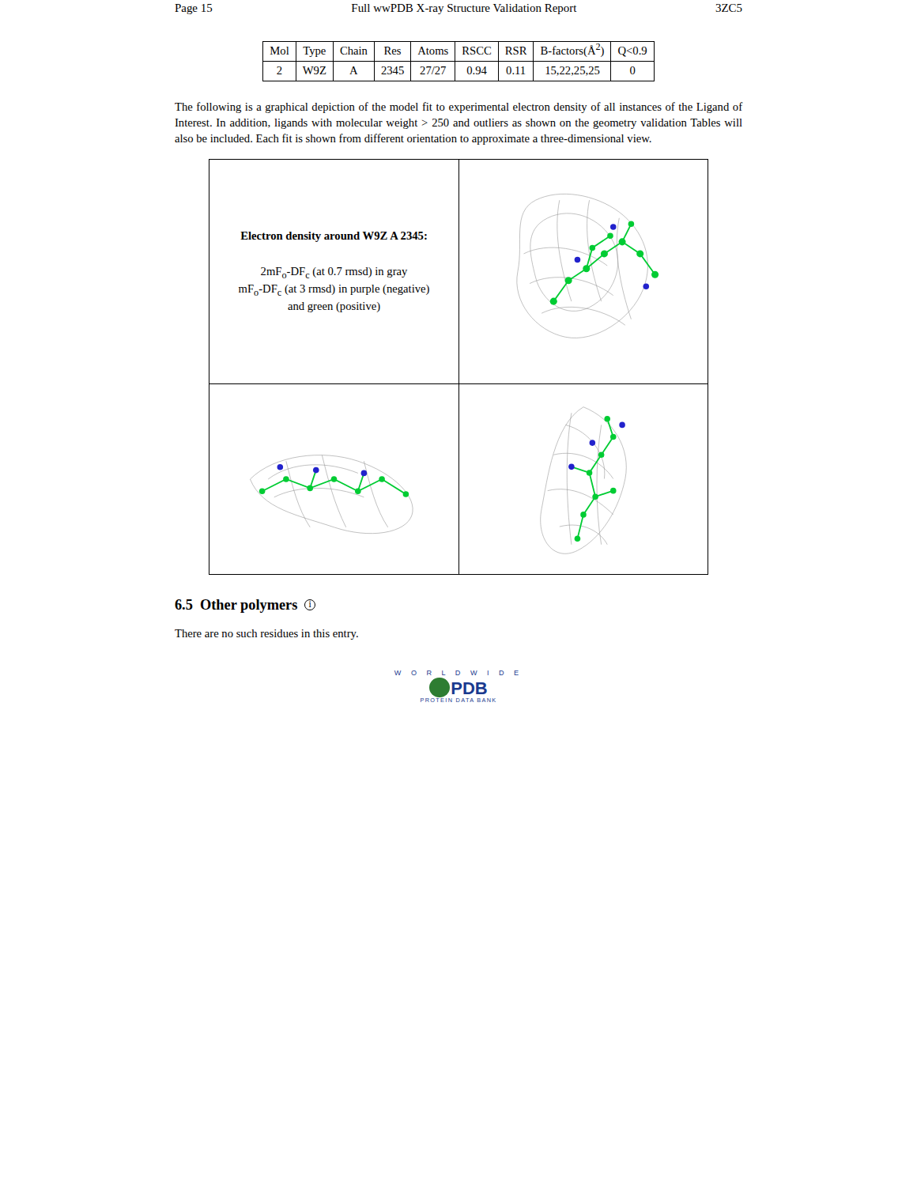Page 15
Full wwPDB X-ray Structure Validation Report
3ZC5
| Mol | Type | Chain | Res | Atoms | RSCC | RSR | B-factors(Å 2 ) | Q<0.9 |
| --- | --- | --- | --- | --- | --- | --- | --- | --- |
| 2 | W9Z | A | 2345 | 27/27 | 0.94 | 0.11 | 15,22,25,25 | 0 |
The following is a graphical depiction of the model fit to experimental electron density of all instances of the Ligand of Interest. In addition, ligands with molecular weight > 250 and outliers as shown on the geometry validation Tables will also be included. Each fit is shown from different orientation to approximate a three-dimensional view.
Electron density around W9Z A 2345:
2mFo-DFc (at 0.7 rmsd) in gray
mFo-DFc (at 3 rmsd) in purple (negative)
and green (positive)
6.5 Other polymers i
There are no such residues in this entry.
W O R L D W I D E
PDB
PROTEIN DATA BANK